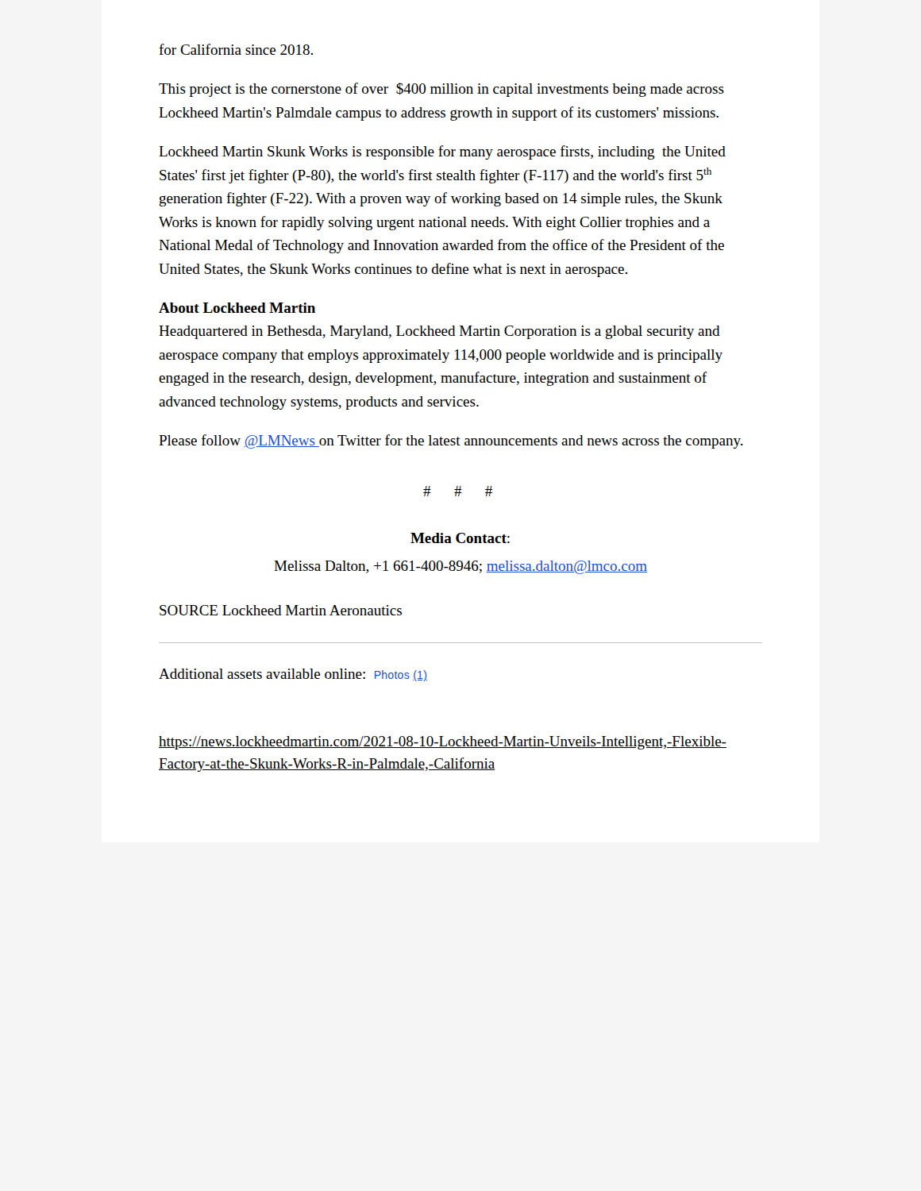for California since 2018.
This project is the cornerstone of over $400 million in capital investments being made across Lockheed Martin's Palmdale campus to address growth in support of its customers' missions.
Lockheed Martin Skunk Works is responsible for many aerospace firsts, including the United States' first jet fighter (P-80), the world's first stealth fighter (F-117) and the world's first 5th generation fighter (F-22). With a proven way of working based on 14 simple rules, the Skunk Works is known for rapidly solving urgent national needs. With eight Collier trophies and a National Medal of Technology and Innovation awarded from the office of the President of the United States, the Skunk Works continues to define what is next in aerospace.
About Lockheed Martin
Headquartered in Bethesda, Maryland, Lockheed Martin Corporation is a global security and aerospace company that employs approximately 114,000 people worldwide and is principally engaged in the research, design, development, manufacture, integration and sustainment of advanced technology systems, products and services.
Please follow @LMNews on Twitter for the latest announcements and news across the company.
# # #
Media Contact:
Melissa Dalton, +1 661-400-8946; melissa.dalton@lmco.com
SOURCE Lockheed Martin Aeronautics
Additional assets available online: Photos (1)
https://news.lockheedmartin.com/2021-08-10-Lockheed-Martin-Unveils-Intelligent,-Flexible-Factory-at-the-Skunk-Works-R-in-Palmdale,-California